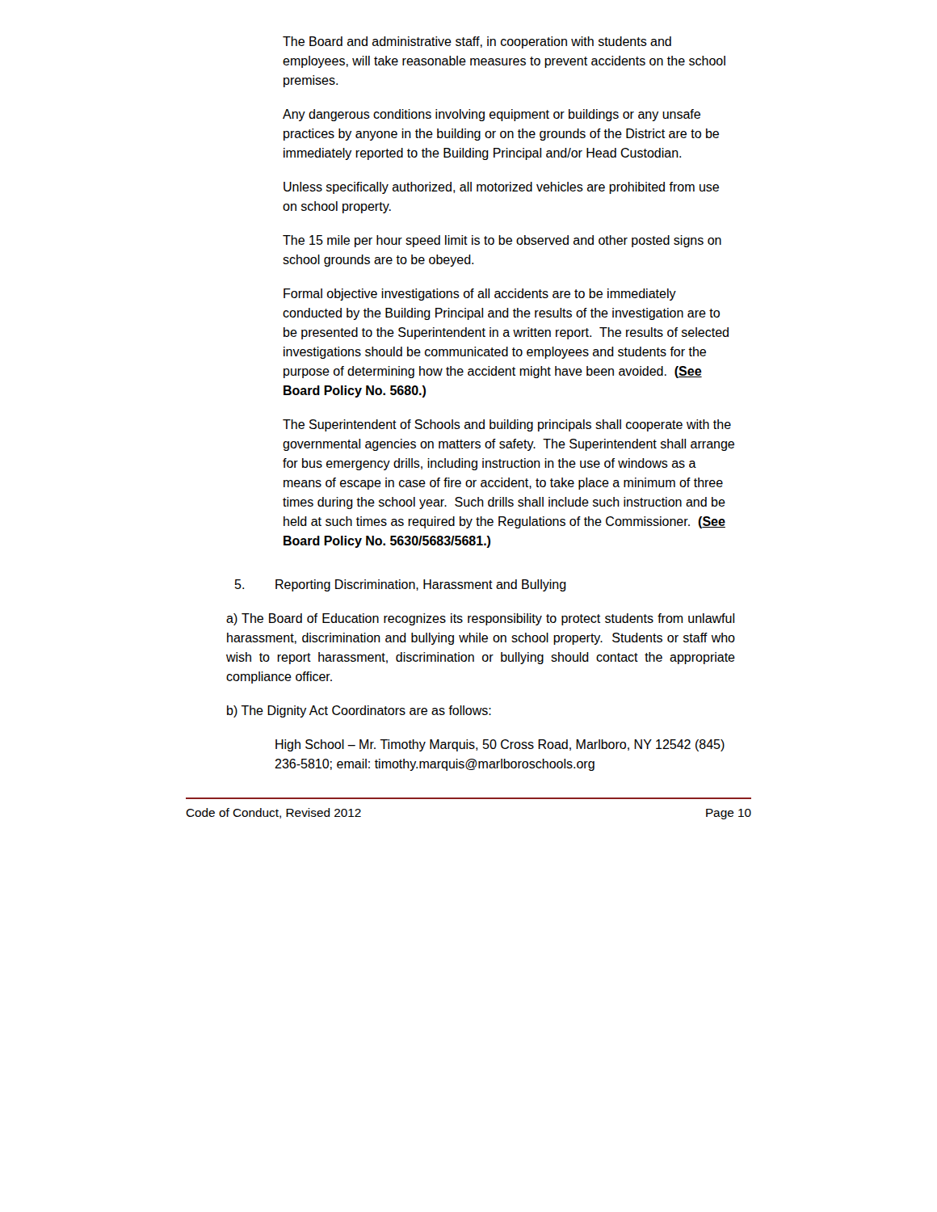The Board and administrative staff, in cooperation with students and employees, will take reasonable measures to prevent accidents on the school premises.
Any dangerous conditions involving equipment or buildings or any unsafe practices by anyone in the building or on the grounds of the District are to be immediately reported to the Building Principal and/or Head Custodian.
Unless specifically authorized, all motorized vehicles are prohibited from use on school property.
The 15 mile per hour speed limit is to be observed and other posted signs on school grounds are to be obeyed.
Formal objective investigations of all accidents are to be immediately conducted by the Building Principal and the results of the investigation are to be presented to the Superintendent in a written report. The results of selected investigations should be communicated to employees and students for the purpose of determining how the accident might have been avoided. (See Board Policy No. 5680.)
The Superintendent of Schools and building principals shall cooperate with the governmental agencies on matters of safety. The Superintendent shall arrange for bus emergency drills, including instruction in the use of windows as a means of escape in case of fire or accident, to take place a minimum of three times during the school year. Such drills shall include such instruction and be held at such times as required by the Regulations of the Commissioner. (See Board Policy No. 5630/5683/5681.)
5.
Reporting Discrimination, Harassment and Bullying
a) The Board of Education recognizes its responsibility to protect students from unlawful harassment, discrimination and bullying while on school property. Students or staff who wish to report harassment, discrimination or bullying should contact the appropriate compliance officer.
b) The Dignity Act Coordinators are as follows:
High School – Mr. Timothy Marquis, 50 Cross Road, Marlboro, NY 12542 (845) 236-5810; email: timothy.marquis@marlboroschools.org
Code of Conduct, Revised 2012 Page 10